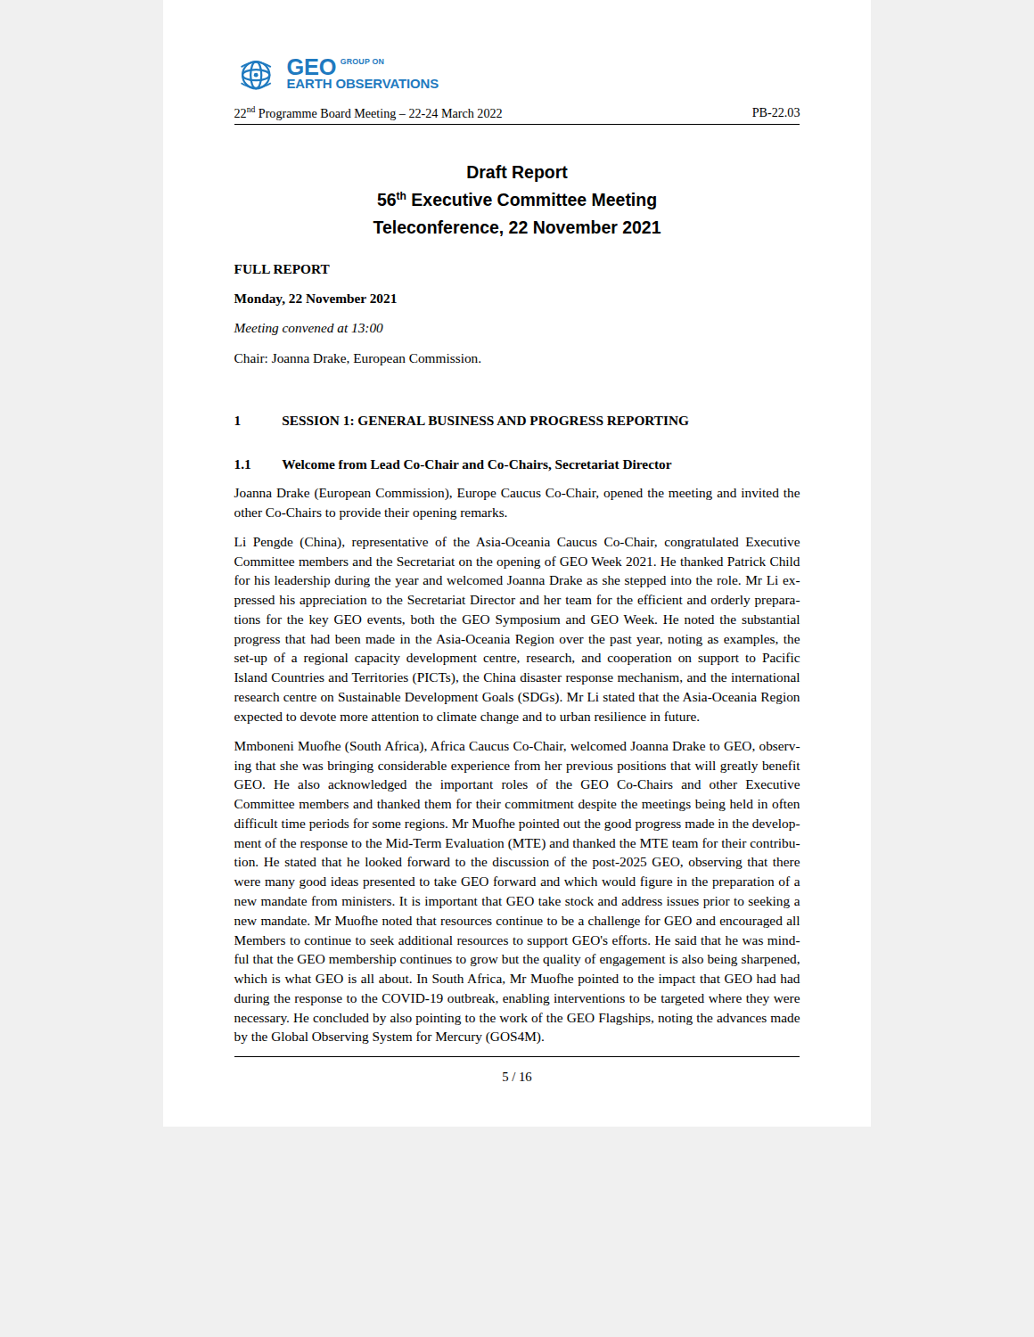GEO GROUP ON EARTH OBSERVATIONS
22nd Programme Board Meeting – 22-24 March 2022
PB-22.03
Draft Report
56th Executive Committee Meeting
Teleconference, 22 November 2021
FULL REPORT
Monday, 22 November 2021
Meeting convened at 13:00
Chair: Joanna Drake, European Commission.
1 SESSION 1: GENERAL BUSINESS AND PROGRESS REPORTING
1.1 Welcome from Lead Co-Chair and Co-Chairs, Secretariat Director
Joanna Drake (European Commission), Europe Caucus Co-Chair, opened the meeting and invited the other Co-Chairs to provide their opening remarks.
Li Pengde (China), representative of the Asia-Oceania Caucus Co-Chair, congratulated Executive Committee members and the Secretariat on the opening of GEO Week 2021. He thanked Patrick Child for his leadership during the year and welcomed Joanna Drake as she stepped into the role. Mr Li expressed his appreciation to the Secretariat Director and her team for the efficient and orderly preparations for the key GEO events, both the GEO Symposium and GEO Week. He noted the substantial progress that had been made in the Asia-Oceania Region over the past year, noting as examples, the set-up of a regional capacity development centre, research, and cooperation on support to Pacific Island Countries and Territories (PICTs), the China disaster response mechanism, and the international research centre on Sustainable Development Goals (SDGs). Mr Li stated that the Asia-Oceania Region expected to devote more attention to climate change and to urban resilience in future.
Mmboneni Muofhe (South Africa), Africa Caucus Co-Chair, welcomed Joanna Drake to GEO, observing that she was bringing considerable experience from her previous positions that will greatly benefit GEO. He also acknowledged the important roles of the GEO Co-Chairs and other Executive Committee members and thanked them for their commitment despite the meetings being held in often difficult time periods for some regions. Mr Muofhe pointed out the good progress made in the development of the response to the Mid-Term Evaluation (MTE) and thanked the MTE team for their contribution. He stated that he looked forward to the discussion of the post-2025 GEO, observing that there were many good ideas presented to take GEO forward and which would figure in the preparation of a new mandate from ministers. It is important that GEO take stock and address issues prior to seeking a new mandate. Mr Muofhe noted that resources continue to be a challenge for GEO and encouraged all Members to continue to seek additional resources to support GEO's efforts. He said that he was mindful that the GEO membership continues to grow but the quality of engagement is also being sharpened, which is what GEO is all about. In South Africa, Mr Muofhe pointed to the impact that GEO had had during the response to the COVID-19 outbreak, enabling interventions to be targeted where they were necessary. He concluded by also pointing to the work of the GEO Flagships, noting the advances made by the Global Observing System for Mercury (GOS4M).
5 / 16